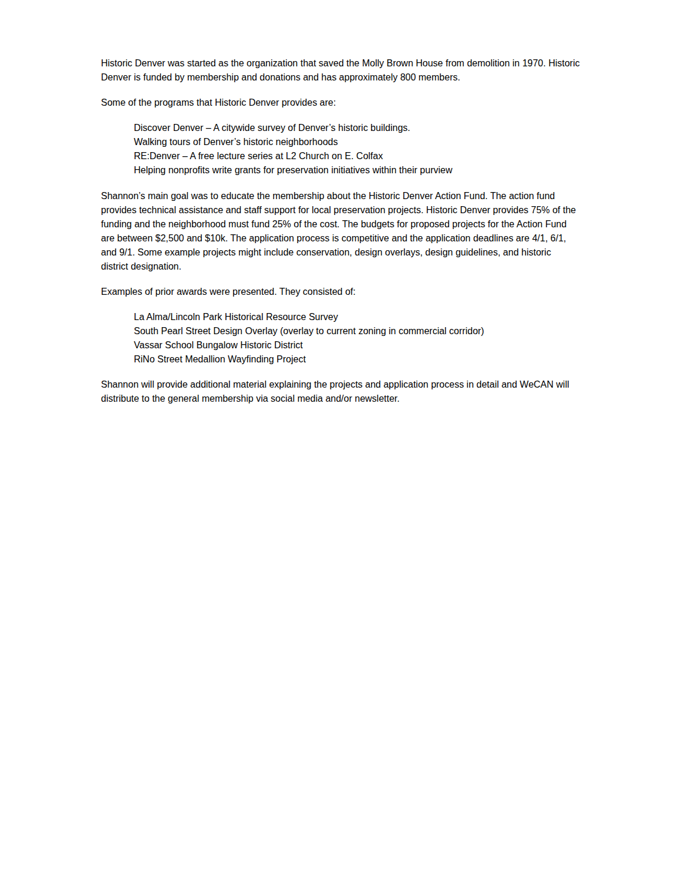Historic Denver was started as the organization that saved the Molly Brown House from demolition in 1970. Historic Denver is funded by membership and donations and has approximately 800 members.
Some of the programs that Historic Denver provides are:
Discover Denver – A citywide survey of Denver’s historic buildings.
Walking tours of Denver’s historic neighborhoods
RE:Denver – A free lecture series at L2 Church on E. Colfax
Helping nonprofits write grants for preservation initiatives within their purview
Shannon’s main goal was to educate the membership about the Historic Denver Action Fund. The action fund provides technical assistance and staff support for local preservation projects. Historic Denver provides 75% of the funding and the neighborhood must fund 25% of the cost. The budgets for proposed projects for the Action Fund are between $2,500 and $10k. The application process is competitive and the application deadlines are 4/1, 6/1, and 9/1. Some example projects might include conservation, design overlays, design guidelines, and historic district designation.
Examples of prior awards were presented. They consisted of:
La Alma/Lincoln Park Historical Resource Survey
South Pearl Street Design Overlay (overlay to current zoning in commercial corridor)
Vassar School Bungalow Historic District
RiNo Street Medallion Wayfinding Project
Shannon will provide additional material explaining the projects and application process in detail and WeCAN will distribute to the general membership via social media and/or newsletter.